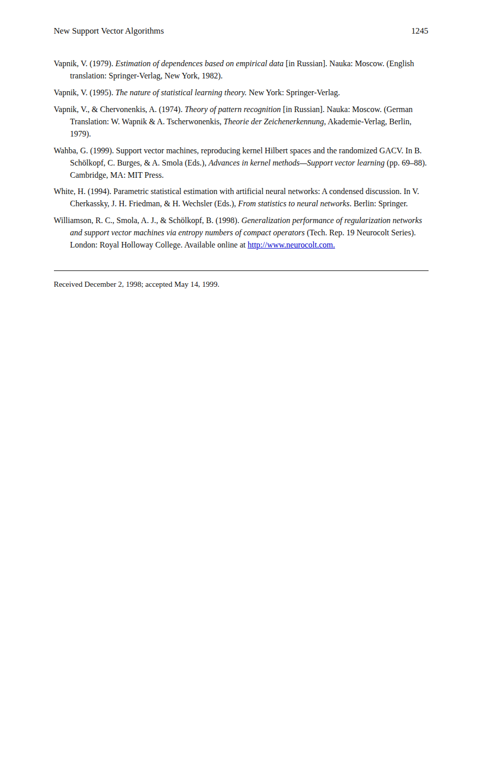New Support Vector Algorithms 1245
Vapnik, V. (1979). Estimation of dependences based on empirical data [in Russian]. Nauka: Moscow. (English translation: Springer-Verlag, New York, 1982).
Vapnik, V. (1995). The nature of statistical learning theory. New York: Springer-Verlag.
Vapnik, V., & Chervonenkis, A. (1974). Theory of pattern recognition [in Russian]. Nauka: Moscow. (German Translation: W. Wapnik & A. Tscherwonenkis, Theorie der Zeichenerkennung, Akademie-Verlag, Berlin, 1979).
Wahba, G. (1999). Support vector machines, reproducing kernel Hilbert spaces and the randomized GACV. In B. Schölkopf, C. Burges, & A. Smola (Eds.), Advances in kernel methods—Support vector learning (pp. 69–88). Cambridge, MA: MIT Press.
White, H. (1994). Parametric statistical estimation with artificial neural networks: A condensed discussion. In V. Cherkassky, J. H. Friedman, & H. Wechsler (Eds.), From statistics to neural networks. Berlin: Springer.
Williamson, R. C., Smola, A. J., & Schölkopf, B. (1998). Generalization performance of regularization networks and support vector machines via entropy numbers of compact operators (Tech. Rep. 19 Neurocolt Series). London: Royal Holloway College. Available online at http://www.neurocolt.com.
Received December 2, 1998; accepted May 14, 1999.